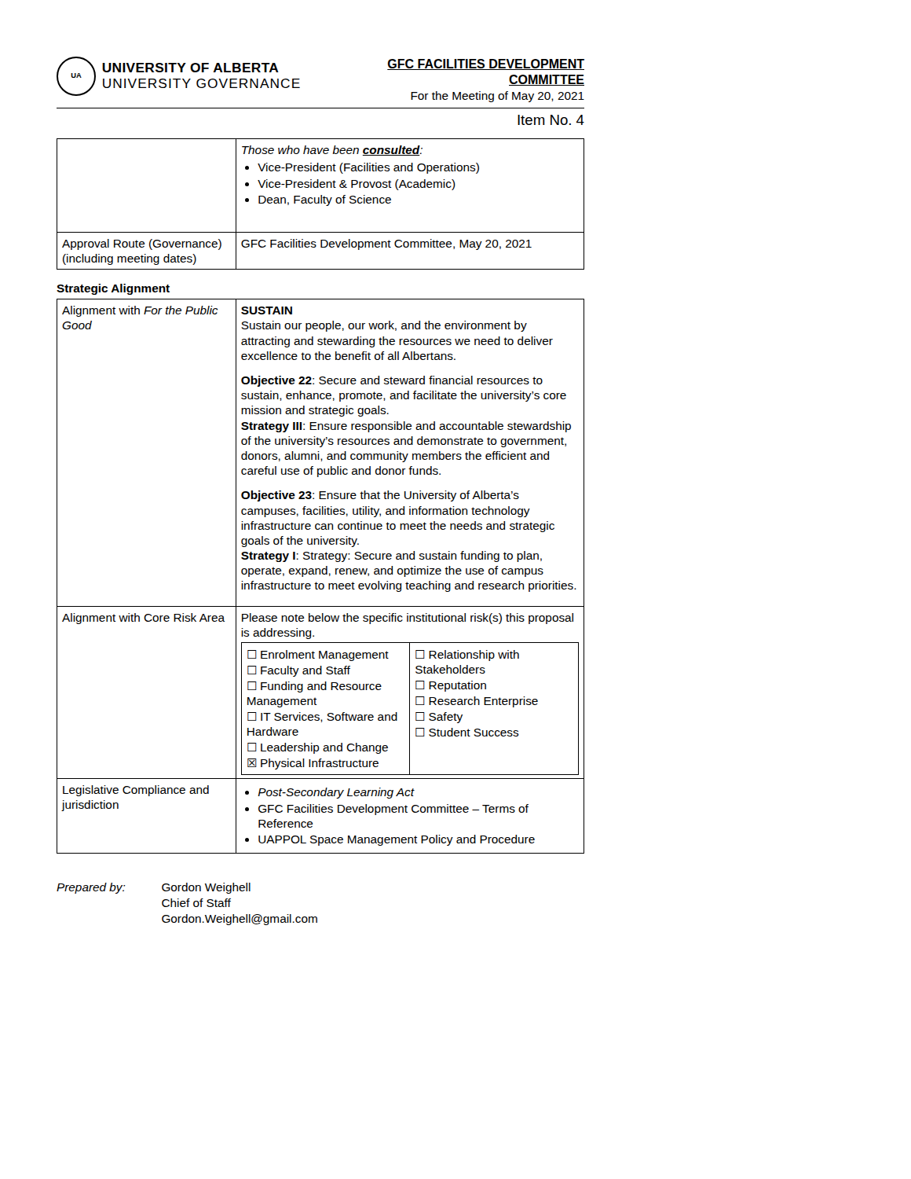UA
UNIVERSITY OF ALBERTA
UNIVERSITY GOVERNANCE
GFC FACILITIES DEVELOPMENT COMMITTEE
For the Meeting of May 20, 2021
Item No. 4
| | Those who have been consulted : Vice-President (Facilities and Operations) Vice-President & Provost (Academic) Dean, Faculty of Science |
| Approval Route (Governance) (including meeting dates) | GFC Facilities Development Committee, May 20, 2021 |
Strategic Alignment
| Alignment with For the Public Good | SUSTAIN Sustain our people, our work, and the environment by attracting and stewarding the resources we need to deliver excellence to the benefit of all Albertans. Objective 22 : Secure and steward financial resources to sustain, enhance, promote, and facilitate the university’s core mission and strategic goals. Strategy III : Ensure responsible and accountable stewardship of the university’s resources and demonstrate to government, donors, alumni, and community members the efficient and careful use of public and donor funds. Objective 23 : Ensure that the University of Alberta’s campuses, facilities, utility, and information technology infrastructure can continue to meet the needs and strategic goals of the university. Strategy I : Strategy: Secure and sustain funding to plan, operate, expand, renew, and optimize the use of campus infrastructure to meet evolving teaching and research priorities. |
| Alignment with Core Risk Area | Please note below the specific institutional risk(s) this proposal is addressing. / ☐ Enrolment Management ☐ Faculty and Staff ☐ Funding and Resource Management ☐ IT Services, Software and Hardware ☐ Leadership and Change ☒ Physical Infrastructure / ☐ Relationship with Stakeholders ☐ Reputation ☐ Research Enterprise ☐ Safety ☐ Student Success / |
| Legislative Compliance and jurisdiction | Post-Secondary Learning Act GFC Facilities Development Committee – Terms of Reference UAPPOL Space Management Policy and Procedure |
Prepared by:
Gordon Weighell
Chief of Staff
Gordon.Weighell@gmail.com